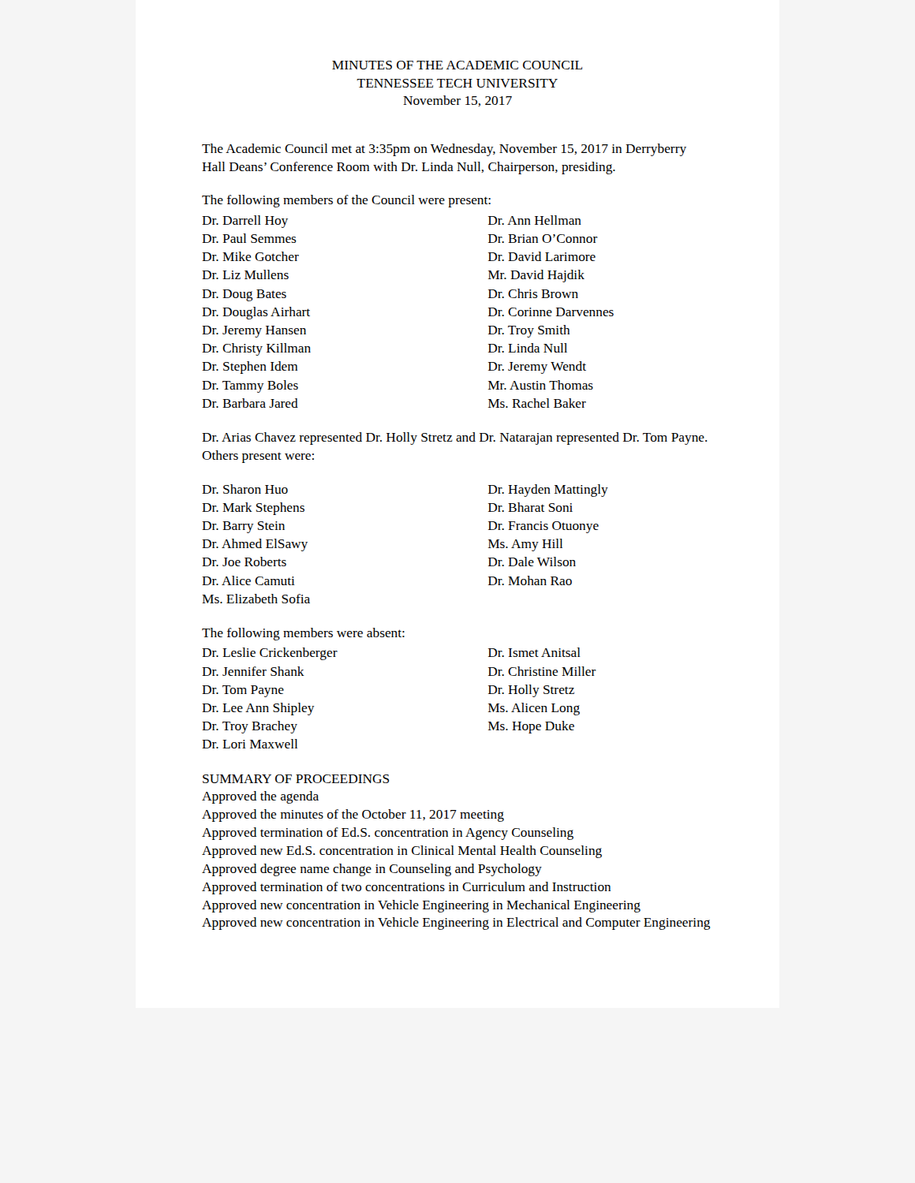MINUTES OF THE ACADEMIC COUNCIL
TENNESSEE TECH UNIVERSITY
November 15, 2017
The Academic Council met at 3:35pm on Wednesday, November 15, 2017 in Derryberry Hall Deans’ Conference Room with Dr. Linda Null, Chairperson, presiding.
The following members of the Council were present:
| Dr. Darrell Hoy | Dr. Ann Hellman |
| Dr. Paul Semmes | Dr. Brian O’Connor |
| Dr. Mike Gotcher | Dr. David Larimore |
| Dr. Liz Mullens | Mr. David Hajdik |
| Dr. Doug Bates | Dr. Chris Brown |
| Dr. Douglas Airhart | Dr. Corinne Darvennes |
| Dr. Jeremy Hansen | Dr. Troy Smith |
| Dr. Christy Killman | Dr. Linda Null |
| Dr. Stephen Idem | Dr. Jeremy Wendt |
| Dr. Tammy Boles | Mr. Austin Thomas |
| Dr. Barbara Jared | Ms. Rachel Baker |
Dr. Arias Chavez represented Dr. Holly Stretz and Dr. Natarajan represented Dr. Tom Payne.
Others present were:
| Dr. Sharon Huo | Dr. Hayden Mattingly |
| Dr. Mark Stephens | Dr. Bharat Soni |
| Dr. Barry Stein | Dr. Francis Otuonye |
| Dr. Ahmed ElSawy | Ms. Amy Hill |
| Dr. Joe Roberts | Dr. Dale Wilson |
| Dr. Alice Camuti | Dr. Mohan Rao |
| Ms. Elizabeth Sofia | |
The following members were absent:
| Dr. Leslie Crickenberger | Dr. Ismet Anitsal |
| Dr. Jennifer Shank | Dr. Christine Miller |
| Dr. Tom Payne | Dr. Holly Stretz |
| Dr. Lee Ann Shipley | Ms. Alicen Long |
| Dr. Troy Brachey | Ms. Hope Duke |
| Dr. Lori Maxwell | |
SUMMARY OF PROCEEDINGS
Approved the agenda
Approved the minutes of the October 11, 2017 meeting
Approved termination of Ed.S. concentration in Agency Counseling
Approved new Ed.S. concentration in Clinical Mental Health Counseling
Approved degree name change in Counseling and Psychology
Approved termination of two concentrations in Curriculum and Instruction
Approved new concentration in Vehicle Engineering in Mechanical Engineering
Approved new concentration in Vehicle Engineering in Electrical and Computer Engineering